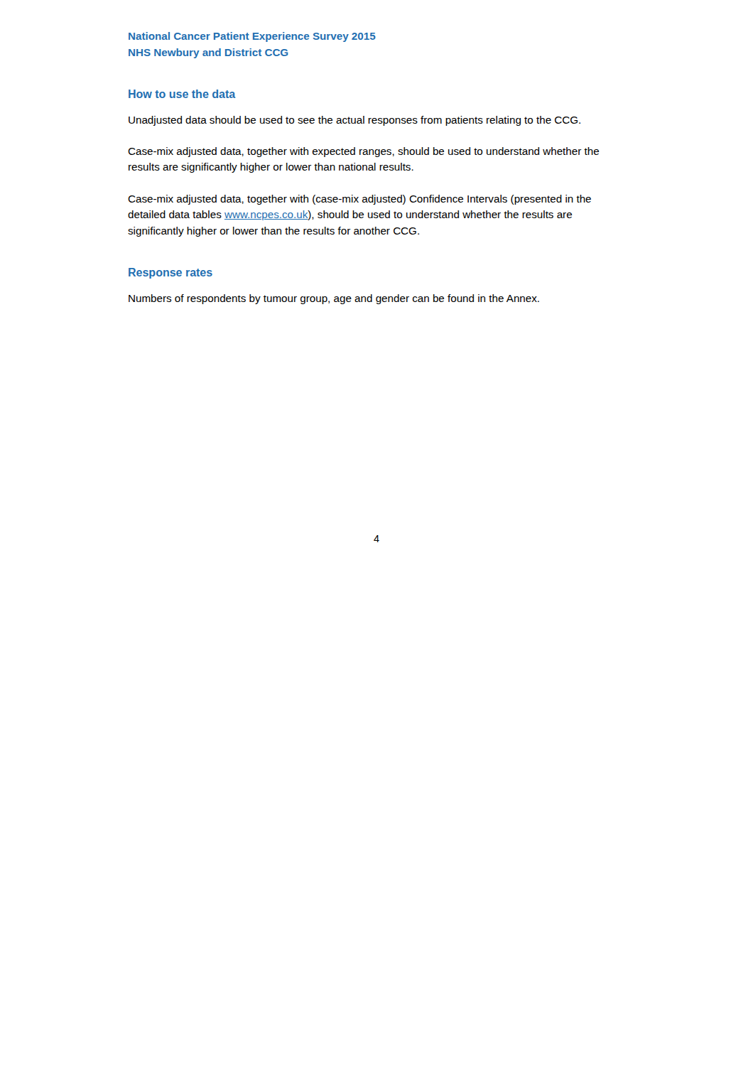National Cancer Patient Experience Survey 2015
NHS Newbury and District CCG
How to use the data
Unadjusted data should be used to see the actual responses from patients relating to the CCG.
Case-mix adjusted data, together with expected ranges, should be used to understand whether the results are significantly higher or lower than national results.
Case-mix adjusted data, together with (case-mix adjusted) Confidence Intervals (presented in the detailed data tables www.ncpes.co.uk), should be used to understand whether the results are significantly higher or lower than the results for another CCG.
Response rates
Numbers of respondents by tumour group, age and gender can be found in the Annex.
4